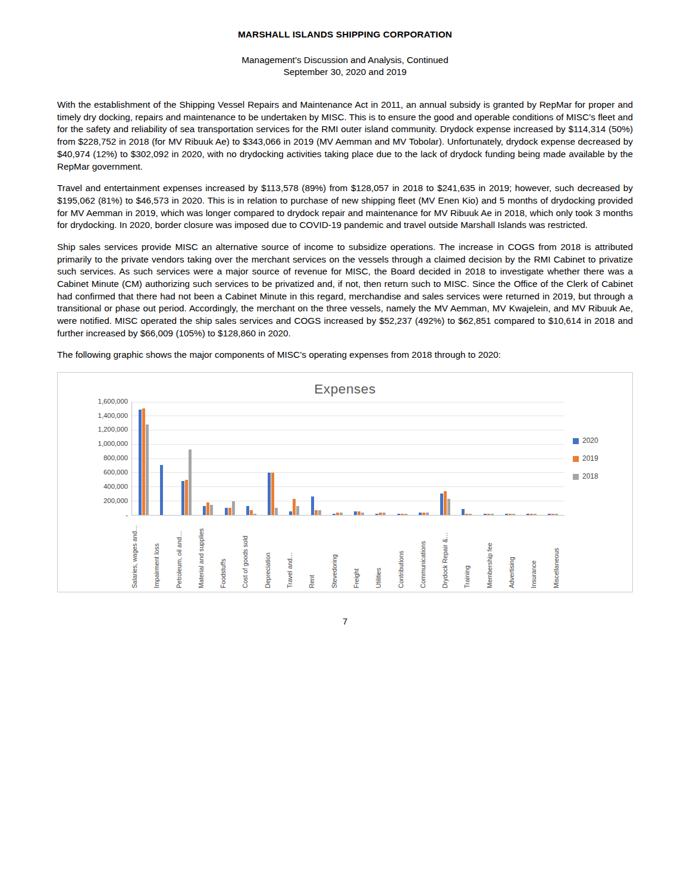MARSHALL ISLANDS SHIPPING CORPORATION
Management’s Discussion and Analysis, Continued
September 30, 2020 and 2019
With the establishment of the Shipping Vessel Repairs and Maintenance Act in 2011, an annual subsidy is granted by RepMar for proper and timely dry docking, repairs and maintenance to be undertaken by MISC. This is to ensure the good and operable conditions of MISC’s fleet and for the safety and reliability of sea transportation services for the RMI outer island community. Drydock expense increased by $114,314 (50%) from $228,752 in 2018 (for MV Ribuuk Ae) to $343,066 in 2019 (MV Aemman and MV Tobolar). Unfortunately, drydock expense decreased by $40,974 (12%) to $302,092 in 2020, with no drydocking activities taking place due to the lack of drydock funding being made available by the RepMar government.
Travel and entertainment expenses increased by $113,578 (89%) from $128,057 in 2018 to $241,635 in 2019; however, such decreased by $195,062 (81%) to $46,573 in 2020. This is in relation to purchase of new shipping fleet (MV Enen Kio) and 5 months of drydocking provided for MV Aemman in 2019, which was longer compared to drydock repair and maintenance for MV Ribuuk Ae in 2018, which only took 3 months for drydocking. In 2020, border closure was imposed due to COVID-19 pandemic and travel outside Marshall Islands was restricted.
Ship sales services provide MISC an alternative source of income to subsidize operations. The increase in COGS from 2018 is attributed primarily to the private vendors taking over the merchant services on the vessels through a claimed decision by the RMI Cabinet to privatize such services. As such services were a major source of revenue for MISC, the Board decided in 2018 to investigate whether there was a Cabinet Minute (CM) authorizing such services to be privatized and, if not, then return such to MISC. Since the Office of the Clerk of Cabinet had confirmed that there had not been a Cabinet Minute in this regard, merchandise and sales services were returned in 2019, but through a transitional or phase out period. Accordingly, the merchant on the three vessels, namely the MV Aemman, MV Kwajelein, and MV Ribuuk Ae, were notified. MISC operated the ship sales services and COGS increased by $52,237 (492%) to $62,851 compared to $10,614 in 2018 and further increased by $66,009 (105%) to $128,860 in 2020.
The following graphic shows the major components of MISC’s operating expenses from 2018 through to 2020:
Expenses
1,600,000
1,400,000
1,200,000
1,000,000
800,000
600,000
400,000
200,000
-
2020
2019
2018
Salaries, wages and…
Impairment loss
Petroleum, oil and…
Material and supplies
Foodstuffs
Cost of goods sold
Depreciation
Travel and…
Rent
Stevedoring
Freight
Utilities
Contributions
Communications
Drydock Repair &…
Training
Membership fee
Advertising
Insurance
Miscellaneous
7